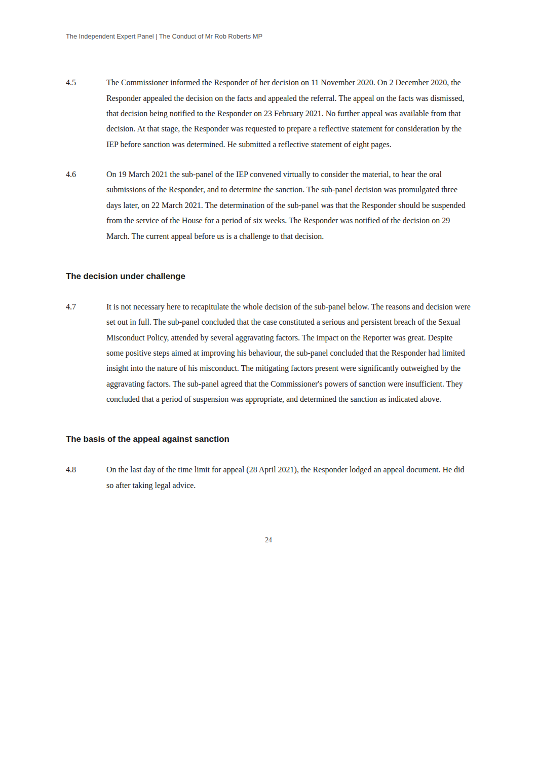The Independent Expert Panel | The Conduct of Mr Rob Roberts MP
4.5
The Commissioner informed the Responder of her decision on 11 November 2020. On 2 December 2020, the Responder appealed the decision on the facts and appealed the referral. The appeal on the facts was dismissed, that decision being notified to the Responder on 23 February 2021. No further appeal was available from that decision. At that stage, the Responder was requested to prepare a reflective statement for consideration by the IEP before sanction was determined. He submitted a reflective statement of eight pages.
4.6
On 19 March 2021 the sub-panel of the IEP convened virtually to consider the material, to hear the oral submissions of the Responder, and to determine the sanction. The sub-panel decision was promulgated three days later, on 22 March 2021. The determination of the sub-panel was that the Responder should be suspended from the service of the House for a period of six weeks. The Responder was notified of the decision on 29 March. The current appeal before us is a challenge to that decision.
The decision under challenge
4.7
It is not necessary here to recapitulate the whole decision of the sub-panel below. The reasons and decision were set out in full. The sub-panel concluded that the case constituted a serious and persistent breach of the Sexual Misconduct Policy, attended by several aggravating factors. The impact on the Reporter was great. Despite some positive steps aimed at improving his behaviour, the sub-panel concluded that the Responder had limited insight into the nature of his misconduct. The mitigating factors present were significantly outweighed by the aggravating factors. The sub-panel agreed that the Commissioner's powers of sanction were insufficient. They concluded that a period of suspension was appropriate, and determined the sanction as indicated above.
The basis of the appeal against sanction
4.8
On the last day of the time limit for appeal (28 April 2021), the Responder lodged an appeal document. He did so after taking legal advice.
24